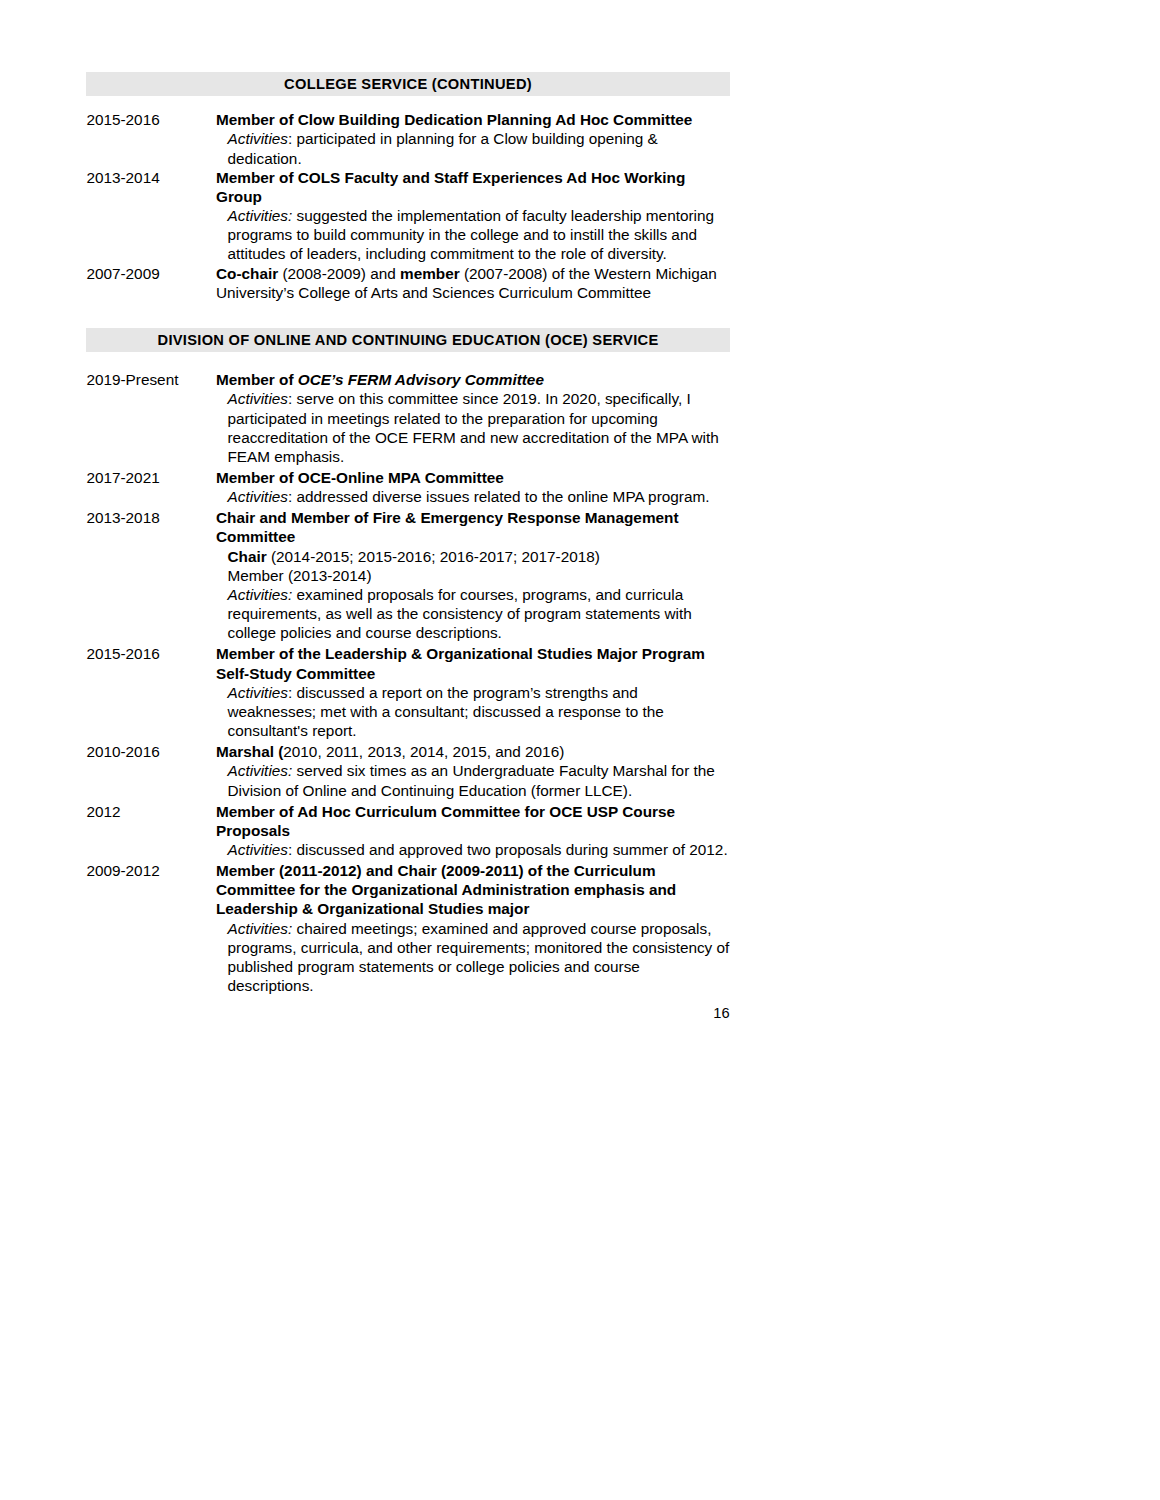COLLEGE SERVICE (CONTINUED)
| 2015-2016 | Member of Clow Building Dedication Planning Ad Hoc Committee Activities : participated in planning for a Clow building opening & dedication. |
| 2013-2014 | Member of COLS Faculty and Staff Experiences Ad Hoc Working Group Activities: suggested the implementation of faculty leadership mentoring programs to build community in the college and to instill the skills and attitudes of leaders, including commitment to the role of diversity. |
| 2007-2009 | Co-chair (2008-2009) and member (2007-2008) of the Western Michigan University’s College of Arts and Sciences Curriculum Committee |
DIVISION OF ONLINE AND CONTINUING EDUCATION (OCE) SERVICE
| 2019-Present | Member of OCE’s FERM Advisory Committee Activities : serve on this committee since 2019. In 2020, specifically, I participated in meetings related to the preparation for upcoming reaccreditation of the OCE FERM and new accreditation of the MPA with FEAM emphasis. |
| 2017-2021 | Member of OCE-Online MPA Committee Activities : addressed diverse issues related to the online MPA program. |
| 2013-2018 | Chair and Member of Fire & Emergency Response Management Committee Chair (2014-2015; 2015-2016; 2016-2017; 2017-2018) Member (2013-2014) Activities: examined proposals for courses, programs, and curricula requirements, as well as the consistency of program statements with college policies and course descriptions. |
| 2015-2016 | Member of the Leadership & Organizational Studies Major Program Self-Study Committee Activities : discussed a report on the program’s strengths and weaknesses; met with a consultant; discussed a response to the consultant's report. |
| 2010-2016 | Marshal ( 2010, 2011, 2013, 2014, 2015, and 2016) Activities: served six times as an Undergraduate Faculty Marshal for the Division of Online and Continuing Education (former LLCE). |
| 2012 | Member of Ad Hoc Curriculum Committee for OCE USP Course Proposals Activities : discussed and approved two proposals during summer of 2012. |
| 2009-2012 | Member (2011-2012) and Chair (2009-2011) of the Curriculum Committee for the Organizational Administration emphasis and Leadership & Organizational Studies major Activities: chaired meetings; examined and approved course proposals, programs, curricula, and other requirements; monitored the consistency of published program statements or college policies and course descriptions. |
16